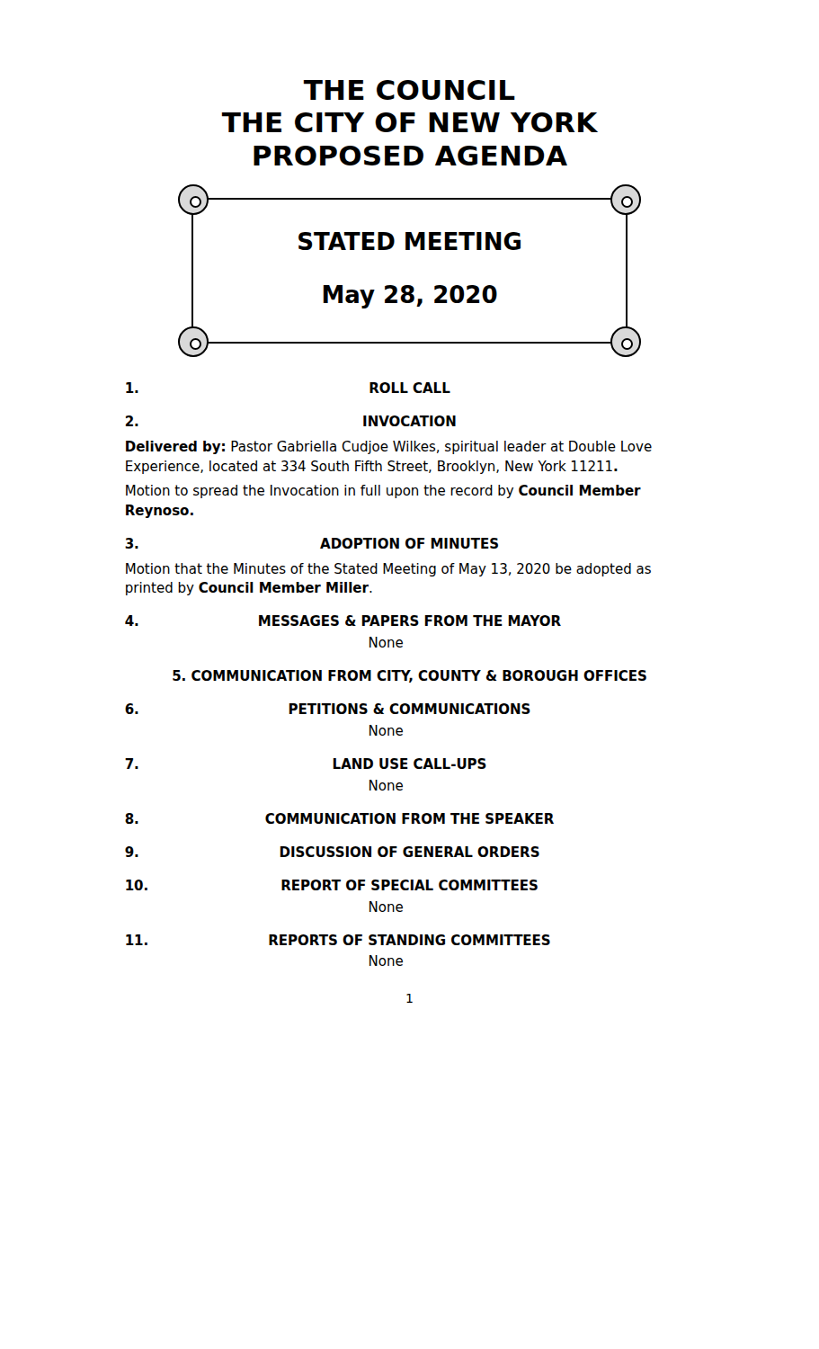THE COUNCIL
THE CITY OF NEW YORK
PROPOSED AGENDA
STATED MEETING
May 28, 2020
1.
ROLL CALL
2.
INVOCATION
Delivered by: Pastor Gabriella Cudjoe Wilkes, spiritual leader at Double Love Experience, located at 334 South Fifth Street, Brooklyn, New York 11211.
Motion to spread the Invocation in full upon the record by Council Member Reynoso.
3.
ADOPTION OF MINUTES
Motion that the Minutes of the Stated Meeting of May 13, 2020 be adopted as printed by Council Member Miller.
4.
MESSAGES & PAPERS FROM THE MAYOR
None
5. COMMUNICATION FROM CITY, COUNTY & BOROUGH OFFICES
6.
PETITIONS & COMMUNICATIONS
None
7.
LAND USE CALL-UPS
None
8.
COMMUNICATION FROM THE SPEAKER
9.
DISCUSSION OF GENERAL ORDERS
10.
REPORT OF SPECIAL COMMITTEES
None
11.
REPORTS OF STANDING COMMITTEES
None
1